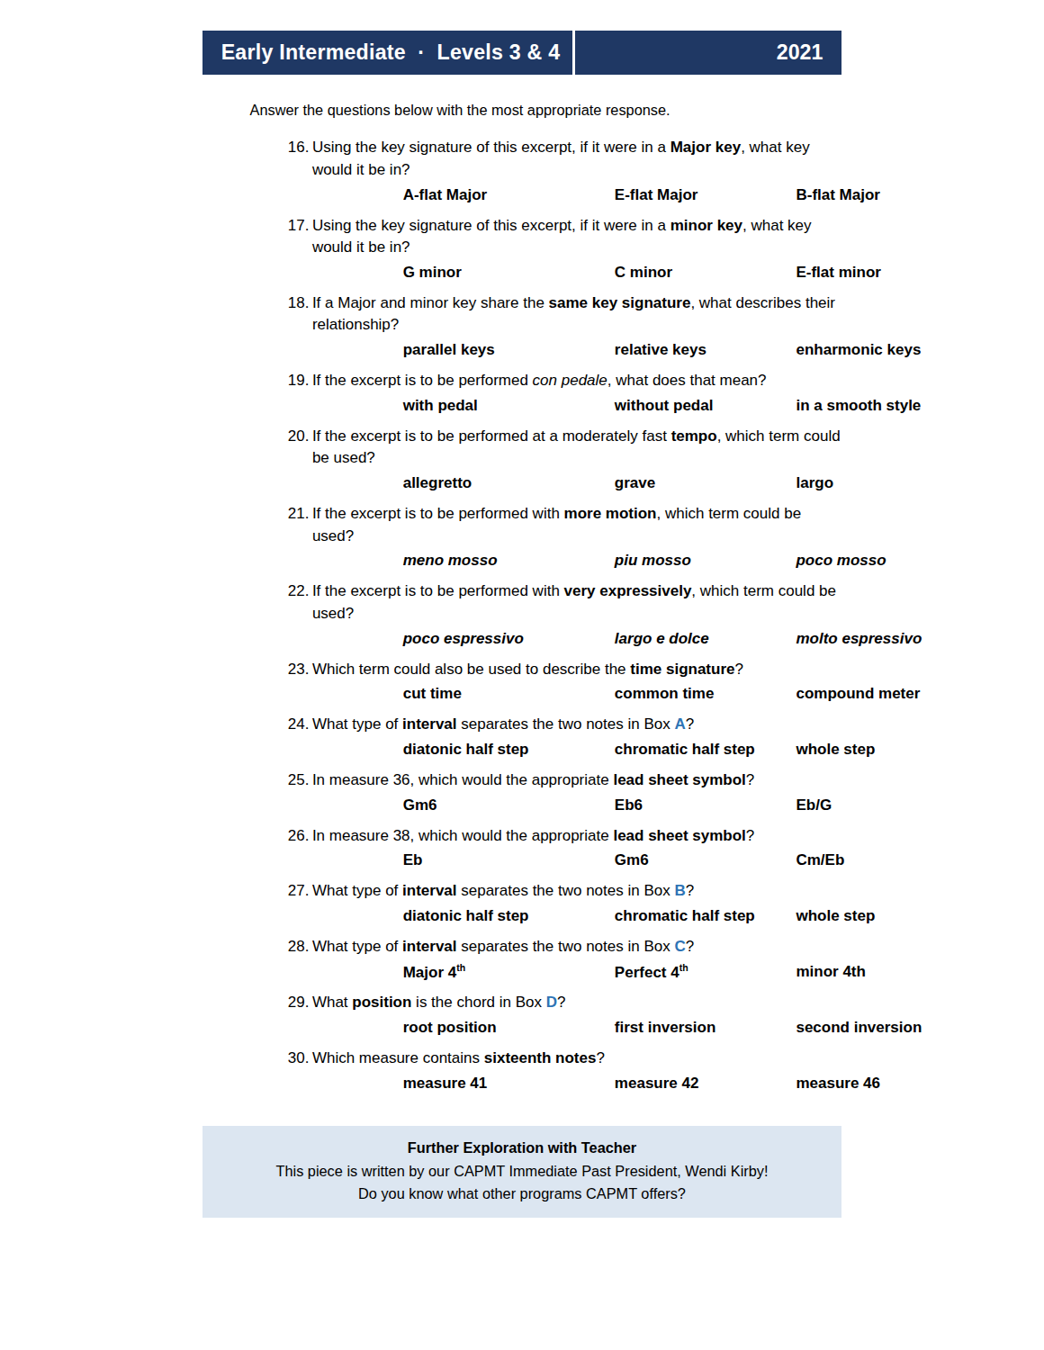Early Intermediate · Levels 3 & 4
2021
Answer the questions below with the most appropriate response.
Using the key signature of this excerpt, if it were in a Major key, what key would it be in?
A-flat Major E-flat Major B-flat Major
Using the key signature of this excerpt, if it were in a minor key, what key would it be in?
G minor C minor E-flat minor
If a Major and minor key share the same key signature, what describes their relationship?
parallel keys relative keys enharmonic keys
If the excerpt is to be performed con pedale, what does that mean?
with pedal without pedal in a smooth style
If the excerpt is to be performed at a moderately fast tempo, which term could be used?
allegretto grave largo
If the excerpt is to be performed with more motion, which term could be used?
meno mosso piu mosso poco mosso
If the excerpt is to be performed with very expressively, which term could be used?
poco espressivo largo e dolce molto espressivo
Which term could also be used to describe the time signature?
cut time common time compound meter
What type of interval separates the two notes in Box A?
diatonic half step chromatic half step whole step
In measure 36, which would the appropriate lead sheet symbol?
Gm6 Eb6 Eb/G
In measure 38, which would the appropriate lead sheet symbol?
Eb Gm6 Cm/Eb
What type of interval separates the two notes in Box B?
diatonic half step chromatic half step whole step
What type of interval separates the two notes in Box C?
Major 4th Perfect 4th minor 4th
What position is the chord in Box D?
root position first inversion second inversion
Which measure contains sixteenth notes?
measure 41 measure 42 measure 46
Further Exploration with Teacher This piece is written by our CAPMT Immediate Past President, Wendi Kirby!
Do you know what other programs CAPMT offers?